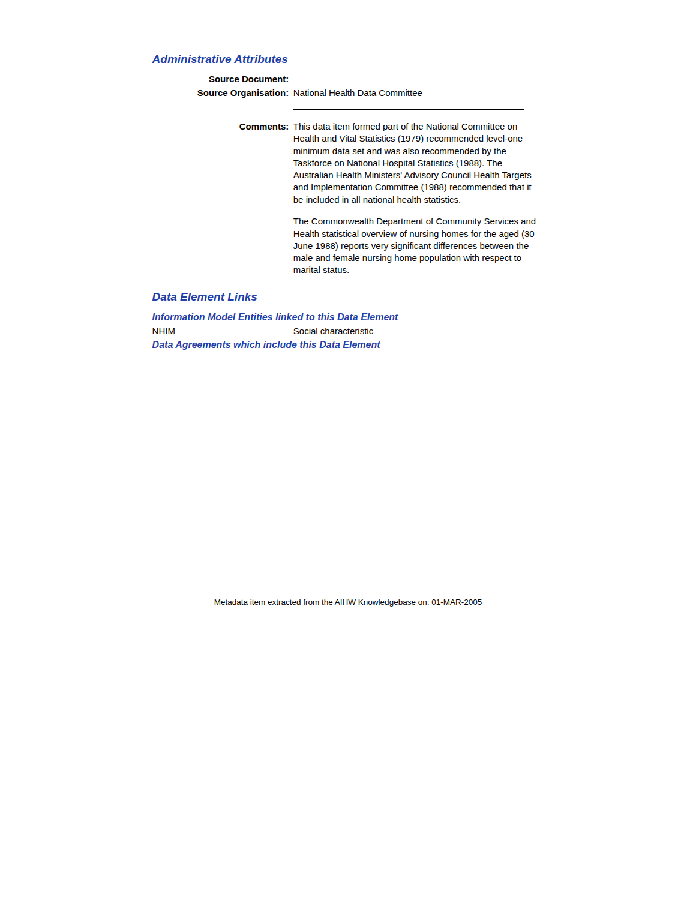Administrative Attributes
Source Document:
Source Organisation:
National Health Data Committee
Comments:
This data item formed part of the National Committee on Health and Vital Statistics (1979) recommended level-one minimum data set and was also recommended by the Taskforce on National Hospital Statistics (1988). The Australian Health Ministers' Advisory Council Health Targets and Implementation Committee (1988) recommended that it be included in all national health statistics.
The Commonwealth Department of Community Services and Health statistical overview of nursing homes for the aged (30 June 1988) reports very significant differences between the male and female nursing home population with respect to marital status.
Data Element Links
Information Model Entities linked to this Data Element
NHIM
Social characteristic
Data Agreements which include this Data Element
Metadata item extracted from the AIHW Knowledgebase on: 01-MAR-2005